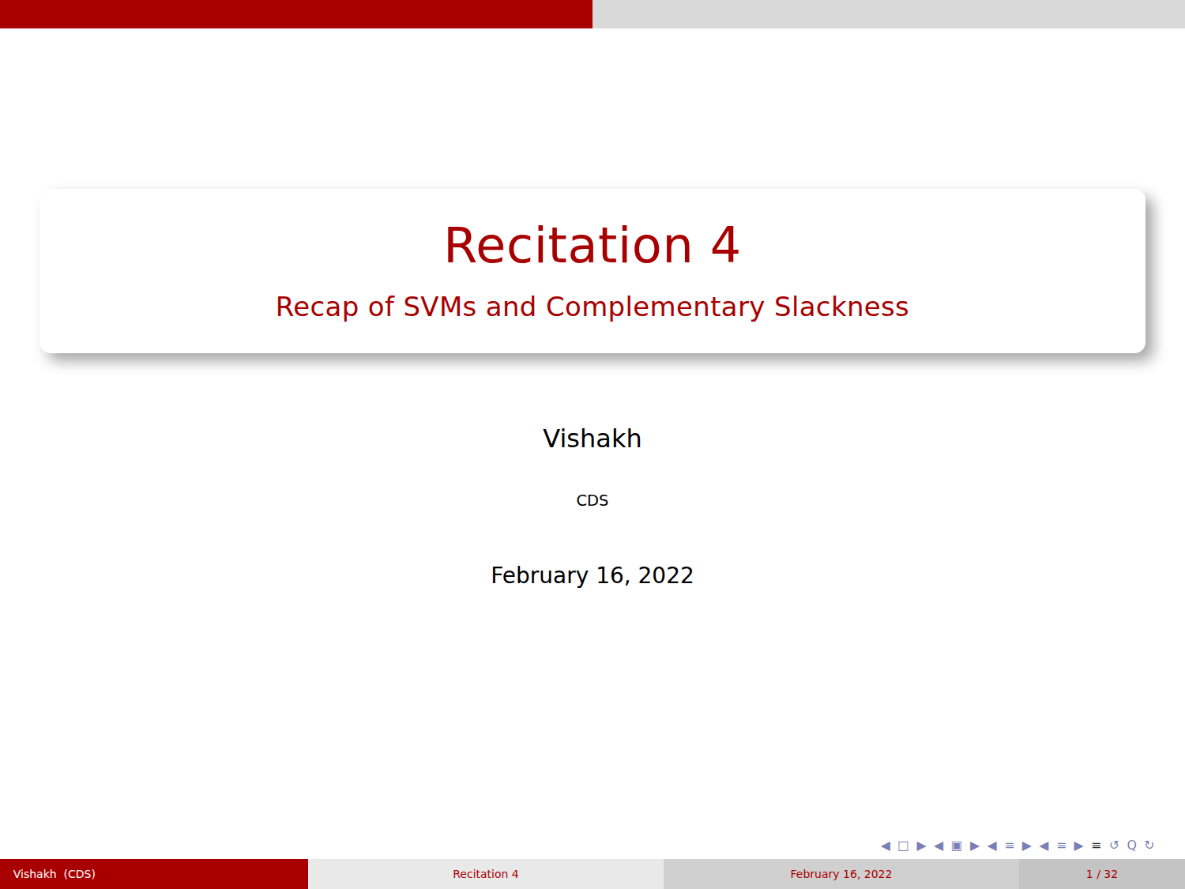Recitation 4
Recap of SVMs and Complementary Slackness
Vishakh
CDS
February 16, 2022
◀□▶ ◀▣▶ ◀≡▶ ◀≡▶ ≡ ↺Q↻
Vishakh (CDS)
Recitation 4
February 16, 2022
1 / 32